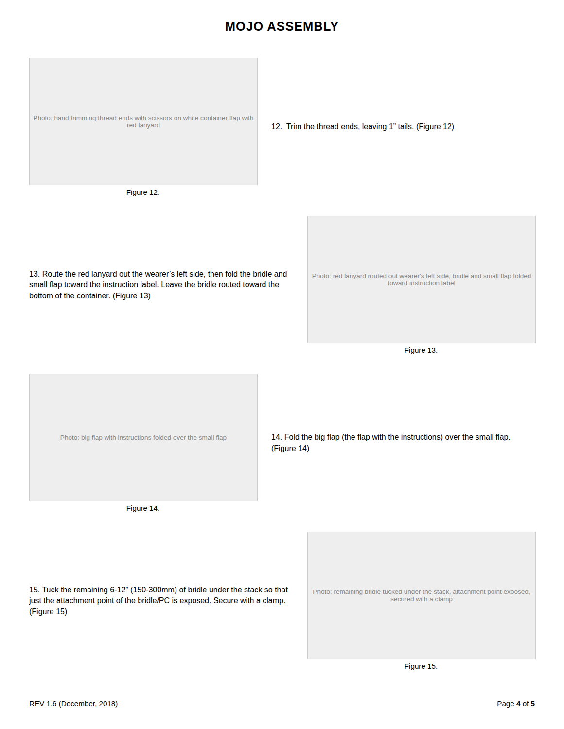MOJO ASSEMBLY
Photo: hand trimming thread ends with scissors on white container flap with red lanyard
Figure 12.
12. Trim the thread ends, leaving 1” tails. (Figure 12)
Photo: red lanyard routed out wearer's left side, bridle and small flap folded toward instruction label
Figure 13.
13. Route the red lanyard out the wearer’s left side, then fold the bridle and small flap toward the instruction label. Leave the bridle routed toward the bottom of the container. (Figure 13)
Photo: big flap with instructions folded over the small flap
Figure 14.
14. Fold the big flap (the flap with the instructions) over the small flap. (Figure 14)
Photo: remaining bridle tucked under the stack, attachment point exposed, secured with a clamp
Figure 15.
15. Tuck the remaining 6-12” (150-300mm) of bridle under the stack so that just the attachment point of the bridle/PC is exposed. Secure with a clamp. (Figure 15)
REV 1.6 (December, 2018)
Page 4 of 5